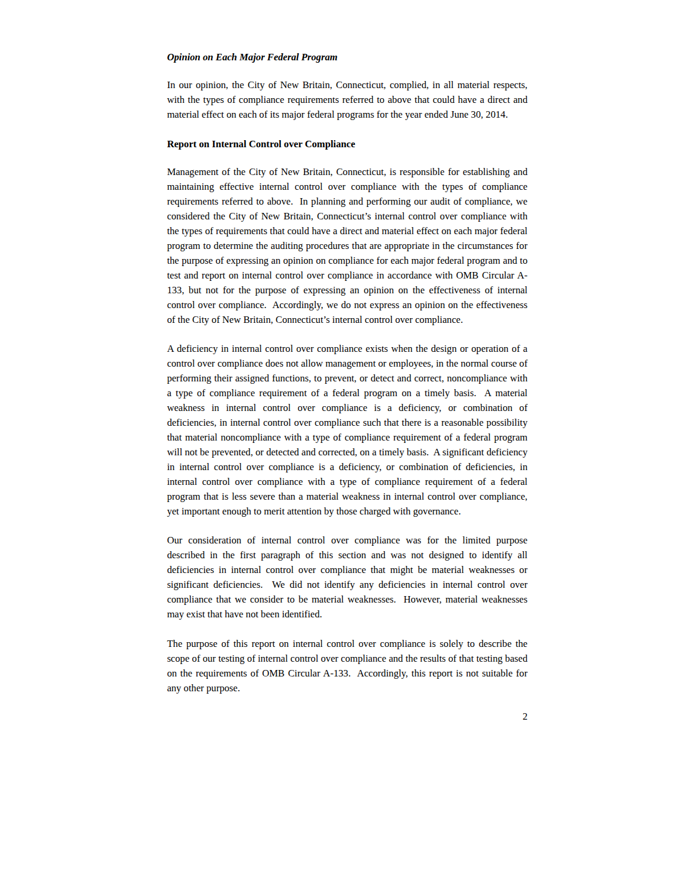Opinion on Each Major Federal Program
In our opinion, the City of New Britain, Connecticut, complied, in all material respects, with the types of compliance requirements referred to above that could have a direct and material effect on each of its major federal programs for the year ended June 30, 2014.
Report on Internal Control over Compliance
Management of the City of New Britain, Connecticut, is responsible for establishing and maintaining effective internal control over compliance with the types of compliance requirements referred to above. In planning and performing our audit of compliance, we considered the City of New Britain, Connecticut’s internal control over compliance with the types of requirements that could have a direct and material effect on each major federal program to determine the auditing procedures that are appropriate in the circumstances for the purpose of expressing an opinion on compliance for each major federal program and to test and report on internal control over compliance in accordance with OMB Circular A-133, but not for the purpose of expressing an opinion on the effectiveness of internal control over compliance. Accordingly, we do not express an opinion on the effectiveness of the City of New Britain, Connecticut’s internal control over compliance.
A deficiency in internal control over compliance exists when the design or operation of a control over compliance does not allow management or employees, in the normal course of performing their assigned functions, to prevent, or detect and correct, noncompliance with a type of compliance requirement of a federal program on a timely basis. A material weakness in internal control over compliance is a deficiency, or combination of deficiencies, in internal control over compliance such that there is a reasonable possibility that material noncompliance with a type of compliance requirement of a federal program will not be prevented, or detected and corrected, on a timely basis. A significant deficiency in internal control over compliance is a deficiency, or combination of deficiencies, in internal control over compliance with a type of compliance requirement of a federal program that is less severe than a material weakness in internal control over compliance, yet important enough to merit attention by those charged with governance.
Our consideration of internal control over compliance was for the limited purpose described in the first paragraph of this section and was not designed to identify all deficiencies in internal control over compliance that might be material weaknesses or significant deficiencies. We did not identify any deficiencies in internal control over compliance that we consider to be material weaknesses. However, material weaknesses may exist that have not been identified.
The purpose of this report on internal control over compliance is solely to describe the scope of our testing of internal control over compliance and the results of that testing based on the requirements of OMB Circular A-133. Accordingly, this report is not suitable for any other purpose.
2